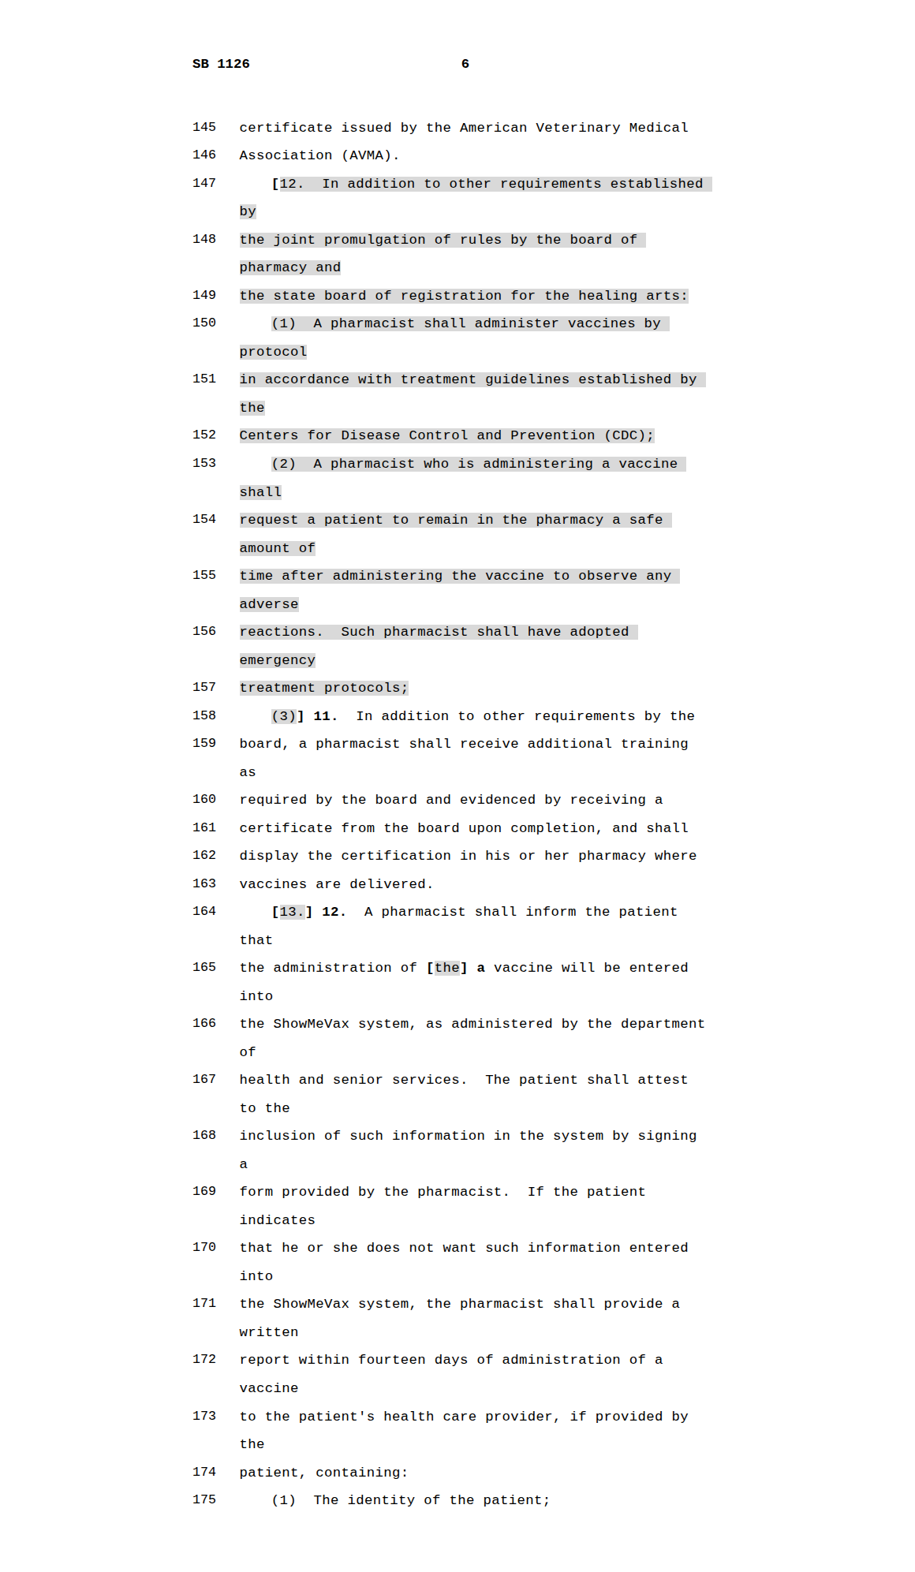SB 1126 6
| 145 | certificate issued by the American Veterinary Medical |
| 146 | Association (AVMA). |
| 147 | [ 12. In addition to other requirements established by |
| 148 | the joint promulgation of rules by the board of pharmacy and |
| 149 | the state board of registration for the healing arts: |
| 150 | (1) A pharmacist shall administer vaccines by protocol |
| 151 | in accordance with treatment guidelines established by the |
| 152 | Centers for Disease Control and Prevention (CDC); |
| 153 | (2) A pharmacist who is administering a vaccine shall |
| 154 | request a patient to remain in the pharmacy a safe amount of |
| 155 | time after administering the vaccine to observe any adverse |
| 156 | reactions. Such pharmacist shall have adopted emergency |
| 157 | treatment protocols; |
| 158 | (3) ] 11. In addition to other requirements by the |
| 159 | board, a pharmacist shall receive additional training as |
| 160 | required by the board and evidenced by receiving a |
| 161 | certificate from the board upon completion, and shall |
| 162 | display the certification in his or her pharmacy where |
| 163 | vaccines are delivered. |
| 164 | [ 13. ] 12. A pharmacist shall inform the patient that |
| 165 | the administration of [ the ] a vaccine will be entered into |
| 166 | the ShowMeVax system, as administered by the department of |
| 167 | health and senior services. The patient shall attest to the |
| 168 | inclusion of such information in the system by signing a |
| 169 | form provided by the pharmacist. If the patient indicates |
| 170 | that he or she does not want such information entered into |
| 171 | the ShowMeVax system, the pharmacist shall provide a written |
| 172 | report within fourteen days of administration of a vaccine |
| 173 | to the patient's health care provider, if provided by the |
| 174 | patient, containing: |
| 175 | (1) The identity of the patient; |